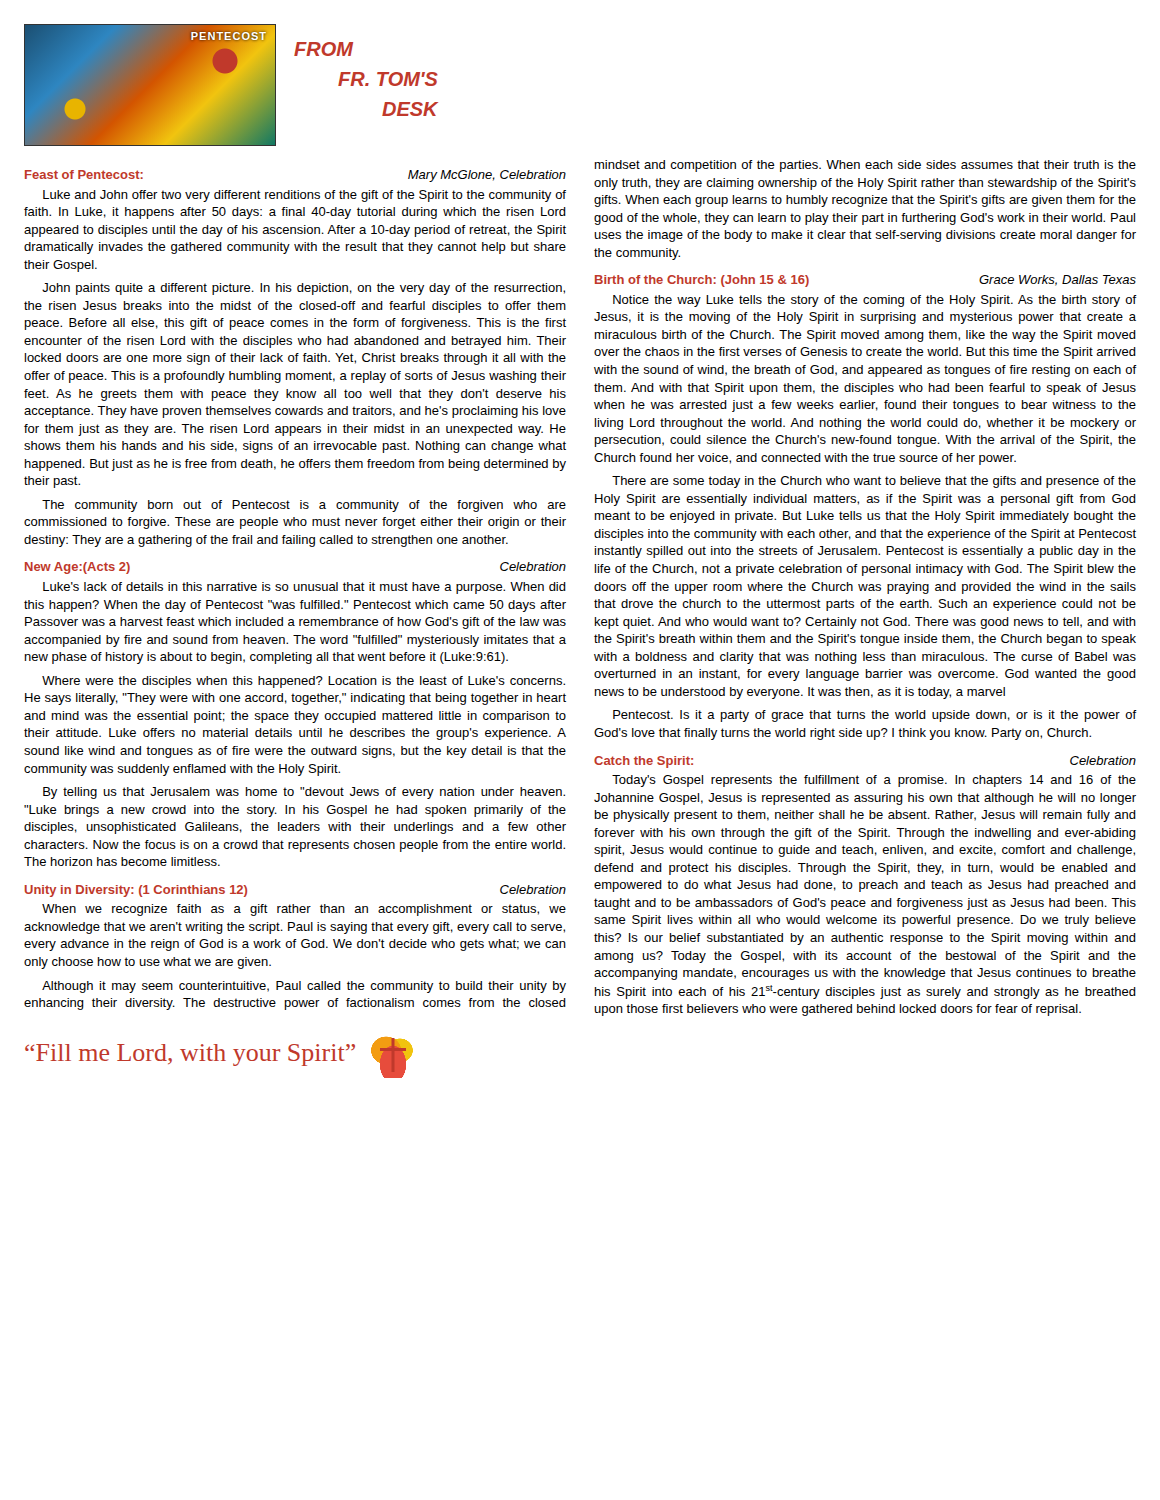PENTECOST
FROM FR. TOM'S DESK
Feast of Pentecost: Mary McGlone, Celebration
Luke and John offer two very different renditions of the gift of the Spirit to the community of faith. In Luke, it happens after 50 days: a final 40-day tutorial during which the risen Lord appeared to disciples until the day of his ascension. After a 10-day period of retreat, the Spirit dramatically invades the gathered community with the result that they cannot help but share their Gospel.
John paints quite a different picture. In his depiction, on the very day of the resurrection, the risen Jesus breaks into the midst of the closed-off and fearful disciples to offer them peace. Before all else, this gift of peace comes in the form of forgiveness. This is the first encounter of the risen Lord with the disciples who had abandoned and betrayed him. Their locked doors are one more sign of their lack of faith. Yet, Christ breaks through it all with the offer of peace. This is a profoundly humbling moment, a replay of sorts of Jesus washing their feet. As he greets them with peace they know all too well that they don't deserve his acceptance. They have proven themselves cowards and traitors, and he's proclaiming his love for them just as they are. The risen Lord appears in their midst in an unexpected way. He shows them his hands and his side, signs of an irrevocable past. Nothing can change what happened. But just as he is free from death, he offers them freedom from being determined by their past.
The community born out of Pentecost is a community of the forgiven who are commissioned to forgive. These are people who must never forget either their origin or their destiny: They are a gathering of the frail and failing called to strengthen one another.
New Age:(Acts 2) Celebration
Luke's lack of details in this narrative is so unusual that it must have a purpose. When did this happen? When the day of Pentecost "was fulfilled." Pentecost which came 50 days after Passover was a harvest feast which included a remembrance of how God's gift of the law was accompanied by fire and sound from heaven. The word "fulfilled" mysteriously imitates that a new phase of history is about to begin, completing all that went before it (Luke:9:61).
Where were the disciples when this happened? Location is the least of Luke's concerns. He says literally, "They were with one accord, together," indicating that being together in heart and mind was the essential point; the space they occupied mattered little in comparison to their attitude. Luke offers no material details until he describes the group's experience. A sound like wind and tongues as of fire were the outward signs, but the key detail is that the community was suddenly enflamed with the Holy Spirit.
By telling us that Jerusalem was home to "devout Jews of every nation under heaven. "Luke brings a new crowd into the story. In his Gospel he had spoken primarily of the disciples, unsophisticated Galileans, the leaders with their underlings and a few other characters. Now the focus is on a crowd that represents chosen people from the entire world. The horizon has become limitless.
Unity in Diversity: (1 Corinthians 12) Celebration
When we recognize faith as a gift rather than an accomplishment or status, we acknowledge that we aren't writing the script. Paul is saying that every gift, every call to serve, every advance in the reign of God is a work of God. We don't decide who gets what; we can only choose how to use what we are given.
Although it may seem counterintuitive, Paul called the community to build their unity by enhancing their diversity. The destructive power of factionalism comes from the closed mindset and competition of the parties. When each side sides assumes that their truth is the only truth, they are claiming ownership of the Holy Spirit rather than stewardship of the Spirit's gifts. When each group learns to humbly recognize that the Spirit's gifts are given them for the good of the whole, they can learn to play their part in furthering God's work in their world. Paul uses the image of the body to make it clear that self-serving divisions create moral danger for the community.
Birth of the Church: (John 15 & 16) Grace Works, Dallas Texas
Notice the way Luke tells the story of the coming of the Holy Spirit. As the birth story of Jesus, it is the moving of the Holy Spirit in surprising and mysterious power that create a miraculous birth of the Church. The Spirit moved among them, like the way the Spirit moved over the chaos in the first verses of Genesis to create the world. But this time the Spirit arrived with the sound of wind, the breath of God, and appeared as tongues of fire resting on each of them. And with that Spirit upon them, the disciples who had been fearful to speak of Jesus when he was arrested just a few weeks earlier, found their tongues to bear witness to the living Lord throughout the world. And nothing the world could do, whether it be mockery or persecution, could silence the Church's new-found tongue. With the arrival of the Spirit, the Church found her voice, and connected with the true source of her power.
There are some today in the Church who want to believe that the gifts and presence of the Holy Spirit are essentially individual matters, as if the Spirit was a personal gift from God meant to be enjoyed in private. But Luke tells us that the Holy Spirit immediately bought the disciples into the community with each other, and that the experience of the Spirit at Pentecost instantly spilled out into the streets of Jerusalem. Pentecost is essentially a public day in the life of the Church, not a private celebration of personal intimacy with God. The Spirit blew the doors off the upper room where the Church was praying and provided the wind in the sails that drove the church to the uttermost parts of the earth. Such an experience could not be kept quiet. And who would want to? Certainly not God. There was good news to tell, and with the Spirit's breath within them and the Spirit's tongue inside them, the Church began to speak with a boldness and clarity that was nothing less than miraculous. The curse of Babel was overturned in an instant, for every language barrier was overcome. God wanted the good news to be understood by everyone. It was then, as it is today, a marvel
Pentecost. Is it a party of grace that turns the world upside down, or is it the power of God's love that finally turns the world right side up? I think you know. Party on, Church.
Catch the Spirit: Celebration
Today's Gospel represents the fulfillment of a promise. In chapters 14 and 16 of the Johannine Gospel, Jesus is represented as assuring his own that although he will no longer be physically present to them, neither shall he be absent. Rather, Jesus will remain fully and forever with his own through the gift of the Spirit. Through the indwelling and ever-abiding spirit, Jesus would continue to guide and teach, enliven, and excite, comfort and challenge, defend and protect his disciples. Through the Spirit, they, in turn, would be enabled and empowered to do what Jesus had done, to preach and teach as Jesus had preached and taught and to be ambassadors of God's peace and forgiveness just as Jesus had been. This same Spirit lives within all who would welcome its powerful presence. Do we truly believe this? Is our belief substantiated by an authentic response to the Spirit moving within and among us? Today the Gospel, with its account of the bestowal of the Spirit and the accompanying mandate, encourages us with the knowledge that Jesus continues to breathe his Spirit into each of his 21st-century disciples just as surely and strongly as he breathed upon those first believers who were gathered behind locked doors for fear of reprisal.
“Fill me Lord, with your Spirit”